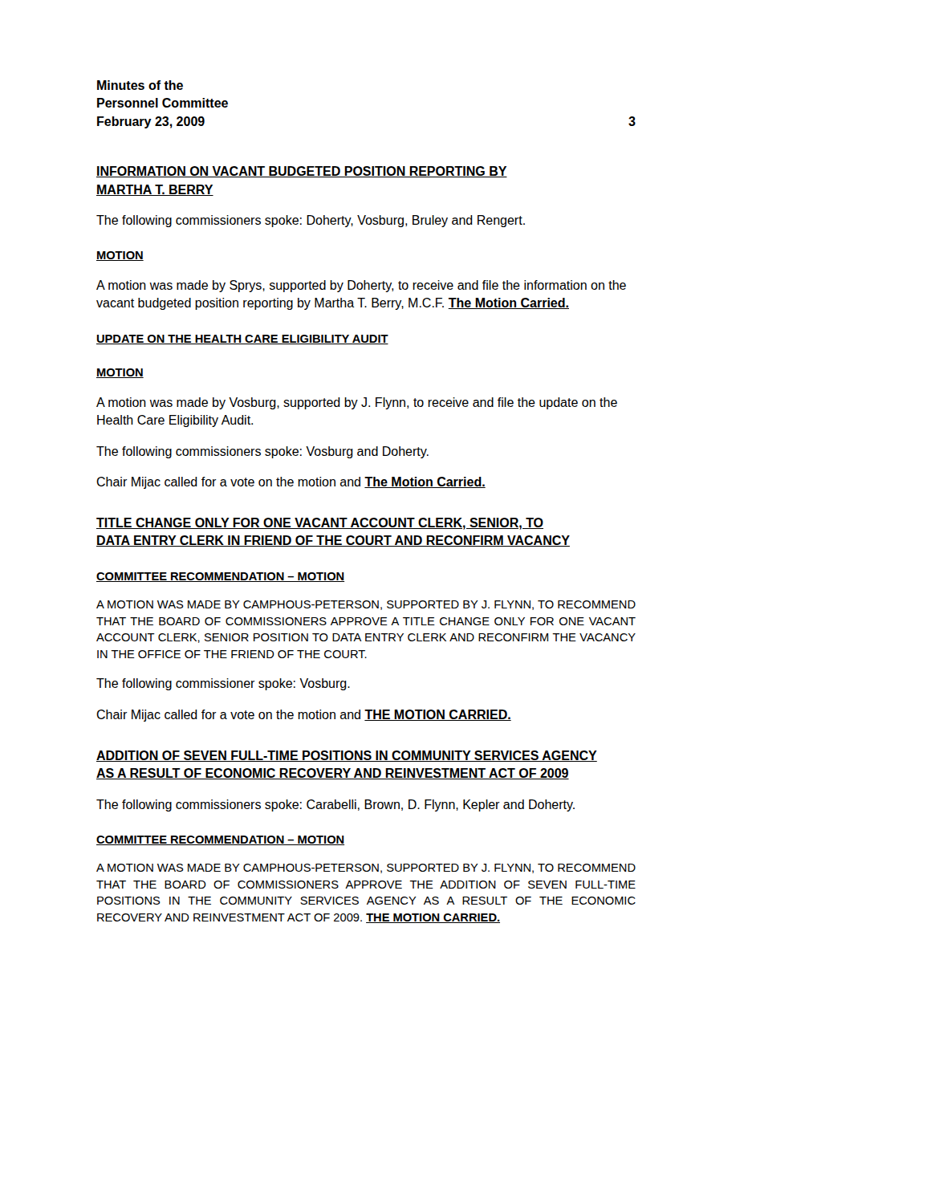Minutes of the Personnel Committee
February 23, 2009 3
Information on Vacant Budgeted Position Reporting by
Martha T. Berry
The following commissioners spoke: Doherty, Vosburg, Bruley and Rengert.
Motion
A motion was made by Sprys, supported by Doherty, to receive and file the information on the vacant budgeted position reporting by Martha T. Berry, M.C.F. The Motion Carried.
Update on the Health Care Eligibility Audit
Motion
A motion was made by Vosburg, supported by J. Flynn, to receive and file the update on the Health Care Eligibility Audit.
The following commissioners spoke: Vosburg and Doherty.
Chair Mijac called for a vote on the motion and The Motion Carried.
Title Change Only for One Vacant Account Clerk, Senior, to
Data Entry Clerk in Friend of the Court and Reconfirm Vacancy
Committee Recommendation – Motion
A motion was made by Camphous-Peterson, supported by J. Flynn, to recommend that the Board of Commissioners approve a title change only for one vacant Account Clerk, Senior position to Data Entry Clerk and reconfirm the vacancy in the Office of the Friend of the Court.
The following commissioner spoke: Vosburg.
Chair Mijac called for a vote on the motion and THE MOTION CARRIED.
Addition of Seven Full-Time Positions in Community Services Agency
as a Result of Economic Recovery and Reinvestment Act of 2009
The following commissioners spoke: Carabelli, Brown, D. Flynn, Kepler and Doherty.
Committee Recommendation – Motion
A motion was made by Camphous-Peterson, supported by J. Flynn, to recommend that the Board of Commissioners approve the addition of seven full-time positions in the Community Services Agency as a result of the Economic Recovery and Reinvestment Act of 2009. THE MOTION CARRIED.